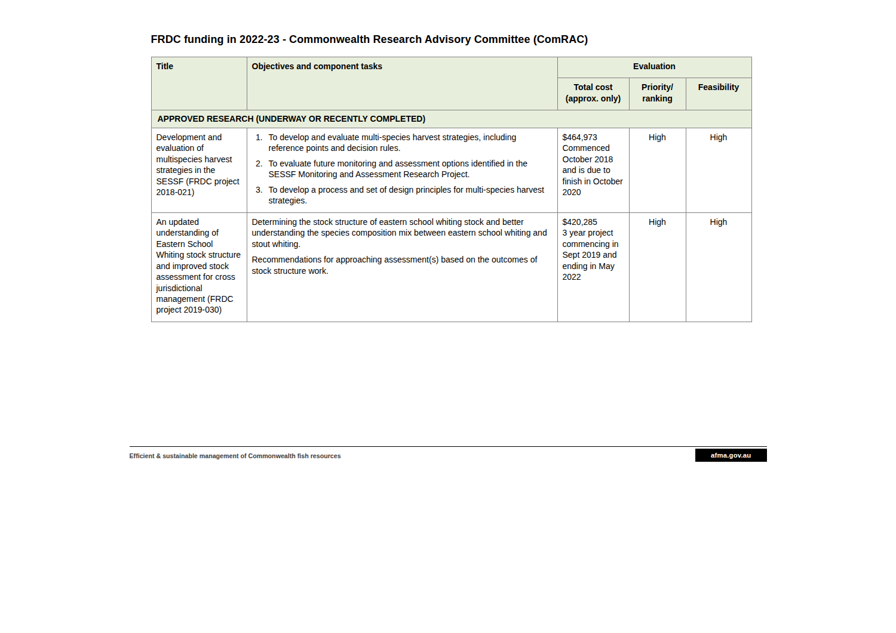FRDC funding in 2022-23 - Commonwealth Research Advisory Committee (ComRAC)
| Title | Objectives and component tasks | Evaluation |
| --- | --- | --- |
| Total cost (approx. only) | Priority/ ranking | Feasibility |
| APPROVED RESEARCH (UNDERWAY OR RECENTLY COMPLETED) |
| Development and evaluation of multispecies harvest strategies in the SESSF (FRDC project 2018-021) | To develop and evaluate multi-species harvest strategies, including reference points and decision rules. To evaluate future monitoring and assessment options identified in the SESSF Monitoring and Assessment Research Project. To develop a process and set of design principles for multi-species harvest strategies. | $464,973 Commenced October 2018 and is due to finish in October 2020 | High | High |
| An updated understanding of Eastern School Whiting stock structure and improved stock assessment for cross jurisdictional management (FRDC project 2019-030) | Determining the stock structure of eastern school whiting stock and better understanding the species composition mix between eastern school whiting and stout whiting. Recommendations for approaching assessment(s) based on the outcomes of stock structure work. | $420,285 3 year project commencing in Sept 2019 and ending in May 2022 | High | High |
Efficient & sustainable management of Commonwealth fish resources
afma.gov.au